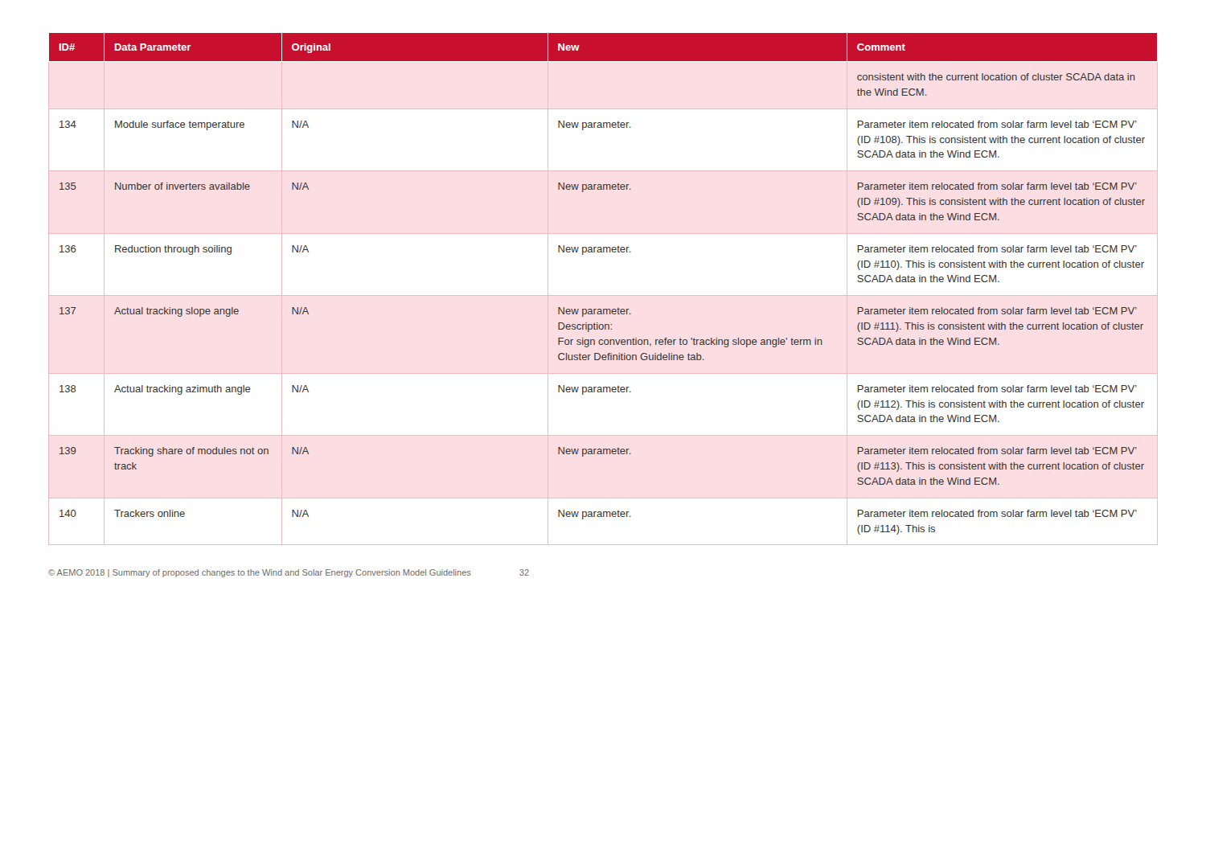| ID# | Data Parameter | Original | New | Comment |
| --- | --- | --- | --- | --- |
| | | | | consistent with the current location of cluster SCADA data in the Wind ECM. |
| 134 | Module surface temperature | N/A | New parameter. | Parameter item relocated from solar farm level tab ‘ECM PV’ (ID #108). This is consistent with the current location of cluster SCADA data in the Wind ECM. |
| 135 | Number of inverters available | N/A | New parameter. | Parameter item relocated from solar farm level tab ‘ECM PV’ (ID #109). This is consistent with the current location of cluster SCADA data in the Wind ECM. |
| 136 | Reduction through soiling | N/A | New parameter. | Parameter item relocated from solar farm level tab ‘ECM PV’ (ID #110). This is consistent with the current location of cluster SCADA data in the Wind ECM. |
| 137 | Actual tracking slope angle | N/A | New parameter. Description: For sign convention, refer to 'tracking slope angle' term in Cluster Definition Guideline tab. | Parameter item relocated from solar farm level tab ‘ECM PV’ (ID #111). This is consistent with the current location of cluster SCADA data in the Wind ECM. |
| 138 | Actual tracking azimuth angle | N/A | New parameter. | Parameter item relocated from solar farm level tab ‘ECM PV’ (ID #112). This is consistent with the current location of cluster SCADA data in the Wind ECM. |
| 139 | Tracking share of modules not on track | N/A | New parameter. | Parameter item relocated from solar farm level tab ‘ECM PV’ (ID #113). This is consistent with the current location of cluster SCADA data in the Wind ECM. |
| 140 | Trackers online | N/A | New parameter. | Parameter item relocated from solar farm level tab ‘ECM PV’ (ID #114). This is |
© AEMO 2018 | Summary of proposed changes to the Wind and Solar Energy Conversion Model Guidelines 32